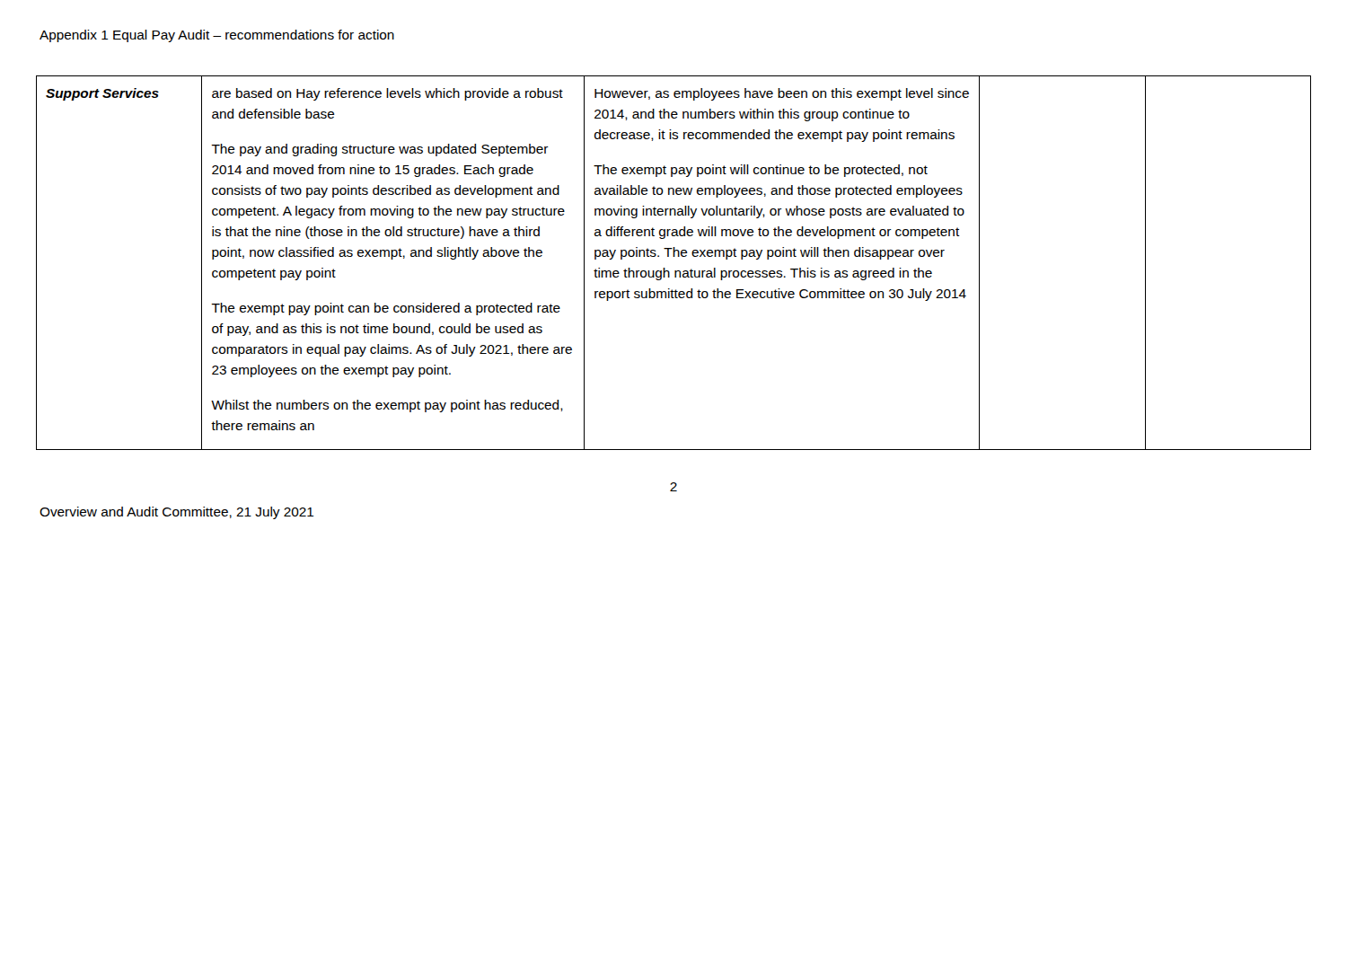Appendix 1 Equal Pay Audit – recommendations for action
| Support Services | are based on Hay reference levels which provide a robust and defensible base The pay and grading structure was updated September 2014 and moved from nine to 15 grades. Each grade consists of two pay points described as development and competent. A legacy from moving to the new pay structure is that the nine (those in the old structure) have a third point, now classified as exempt, and slightly above the competent pay point The exempt pay point can be considered a protected rate of pay, and as this is not time bound, could be used as comparators in equal pay claims. As of July 2021, there are 23 employees on the exempt pay point. Whilst the numbers on the exempt pay point has reduced, there remains an | However, as employees have been on this exempt level since 2014, and the numbers within this group continue to decrease, it is recommended the exempt pay point remains The exempt pay point will continue to be protected, not available to new employees, and those protected employees moving internally voluntarily, or whose posts are evaluated to a different grade will move to the development or competent pay points. The exempt pay point will then disappear over time through natural processes. This is as agreed in the report submitted to the Executive Committee on 30 July 2014 | | |
2
Overview and Audit Committee, 21 July 2021